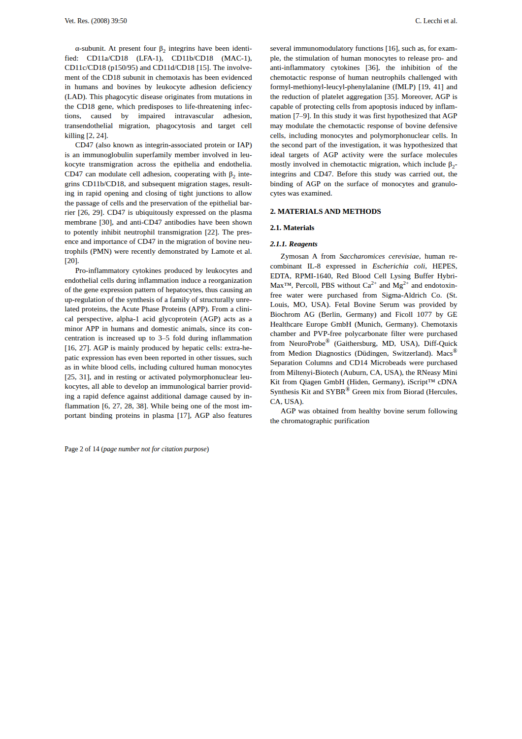Vet. Res. (2008) 39:50 C. Lecchi et al.
α-subunit. At present four β2 integrins have been identified: CD11a/CD18 (LFA-1), CD11b/CD18 (MAC-1), CD11c/CD18 (p150/95) and CD11d/CD18 [15]. The involvement of the CD18 subunit in chemotaxis has been evidenced in humans and bovines by leukocyte adhesion deficiency (LAD). This phagocytic disease originates from mutations in the CD18 gene, which predisposes to life-threatening infections, caused by impaired intravascular adhesion, transendothelial migration, phagocytosis and target cell killing [2, 24].
CD47 (also known as integrin-associated protein or IAP) is an immunoglobulin superfamily member involved in leukocyte transmigration across the epithelia and endothelia. CD47 can modulate cell adhesion, cooperating with β2 integrins CD11b/CD18, and subsequent migration stages, resulting in rapid opening and closing of tight junctions to allow the passage of cells and the preservation of the epithelial barrier [26, 29]. CD47 is ubiquitously expressed on the plasma membrane [30], and anti-CD47 antibodies have been shown to potently inhibit neutrophil transmigration [22]. The presence and importance of CD47 in the migration of bovine neutrophils (PMN) were recently demonstrated by Lamote et al. [20].
Pro-inflammatory cytokines produced by leukocytes and endothelial cells during inflammation induce a reorganization of the gene expression pattern of hepatocytes, thus causing an up-regulation of the synthesis of a family of structurally unrelated proteins, the Acute Phase Proteins (APP). From a clinical perspective, alpha-1 acid glycoprotein (AGP) acts as a minor APP in humans and domestic animals, since its concentration is increased up to 3–5 fold during inflammation [16, 27]. AGP is mainly produced by hepatic cells: extra-hepatic expression has even been reported in other tissues, such as in white blood cells, including cultured human monocytes [25, 31], and in resting or activated polymorphonuclear leukocytes, all able to develop an immunological barrier providing a rapid defence against additional damage caused by inflammation [6, 27, 28, 38]. While being one of the most important binding proteins in plasma [17], AGP also features several immunomodulatory functions [16], such as, for example, the stimulation of human monocytes to release pro- and anti-inflammatory cytokines [36], the inhibition of the chemotactic response of human neutrophils challenged with formyl-methionyl-leucyl-phenylalanine (fMLP) [19, 41] and the reduction of platelet aggregation [35]. Moreover, AGP is capable of protecting cells from apoptosis induced by inflammation [7–9]. In this study it was first hypothesized that AGP may modulate the chemotactic response of bovine defensive cells, including monocytes and polymorphonuclear cells. In the second part of the investigation, it was hypothesized that ideal targets of AGP activity were the surface molecules mostly involved in chemotactic migration, which include β2-integrins and CD47. Before this study was carried out, the binding of AGP on the surface of monocytes and granulocytes was examined.
2. MATERIALS AND METHODS
2.1. Materials
2.1.1. Reagents
Zymosan A from Saccharomices cerevisiae, human recombinant IL-8 expressed in Escherichia coli, HEPES, EDTA, RPMI-1640, Red Blood Cell Lysing Buffer Hybri-Max™, Percoll, PBS without Ca2+ and Mg2+ and endotoxin-free water were purchased from Sigma-Aldrich Co. (St. Louis, MO, USA). Fetal Bovine Serum was provided by Biochrom AG (Berlin, Germany) and Ficoll 1077 by GE Healthcare Europe GmbH (Munich, Germany). Chemotaxis chamber and PVP-free polycarbonate filter were purchased from NeuroProbe® (Gaithersburg, MD, USA), Diff-Quick from Medion Diagnostics (Düdingen, Switzerland). Macs® Separation Columns and CD14 Microbeads were purchased from Miltenyi-Biotech (Auburn, CA, USA), the RNeasy Mini Kit from Qiagen GmbH (Hiden, Germany), iScript™ cDNA Synthesis Kit and SYBR® Green mix from Biorad (Hercules, CA, USA).
AGP was obtained from healthy bovine serum following the chromatographic purification
Page 2 of 14 (page number not for citation purpose)